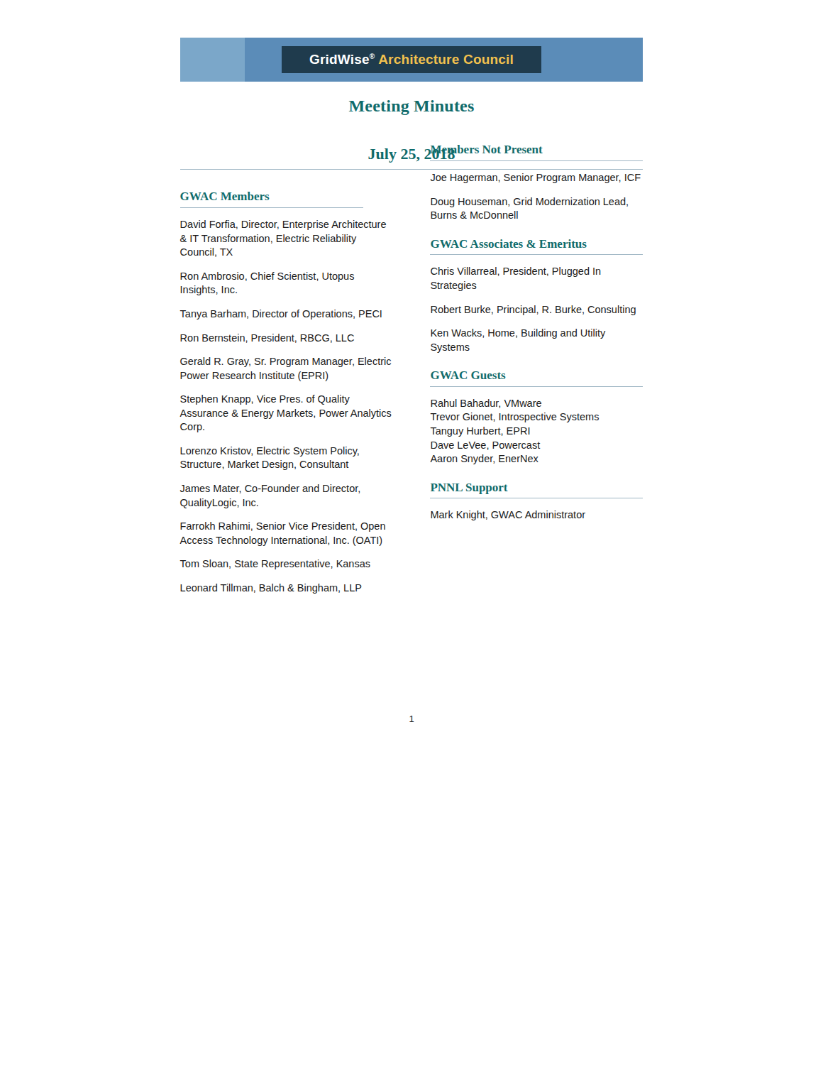GridWise® Architecture Council
Meeting Minutes
July 25, 2018
GWAC Members
David Forfia, Director, Enterprise Architecture & IT Transformation, Electric Reliability Council, TX
Ron Ambrosio, Chief Scientist, Utopus Insights, Inc.
Tanya Barham, Director of Operations, PECI
Ron Bernstein, President, RBCG, LLC
Gerald R. Gray, Sr. Program Manager, Electric Power Research Institute (EPRI)
Stephen Knapp, Vice Pres. of Quality Assurance & Energy Markets, Power Analytics Corp.
Lorenzo Kristov, Electric System Policy, Structure, Market Design, Consultant
James Mater, Co-Founder and Director, QualityLogic, Inc.
Farrokh Rahimi, Senior Vice President, Open Access Technology International, Inc. (OATI)
Tom Sloan, State Representative, Kansas
Leonard Tillman, Balch & Bingham, LLP
Members Not Present
Joe Hagerman, Senior Program Manager, ICF
Doug Houseman, Grid Modernization Lead, Burns & McDonnell
GWAC Associates & Emeritus
Chris Villarreal, President, Plugged In Strategies
Robert Burke, Principal, R. Burke, Consulting
Ken Wacks, Home, Building and Utility Systems
GWAC Guests
Rahul Bahadur, VMware
Trevor Gionet, Introspective Systems
Tanguy Hurbert, EPRI
Dave LeVee, Powercast
Aaron Snyder, EnerNex
PNNL Support
Mark Knight, GWAC Administrator
1